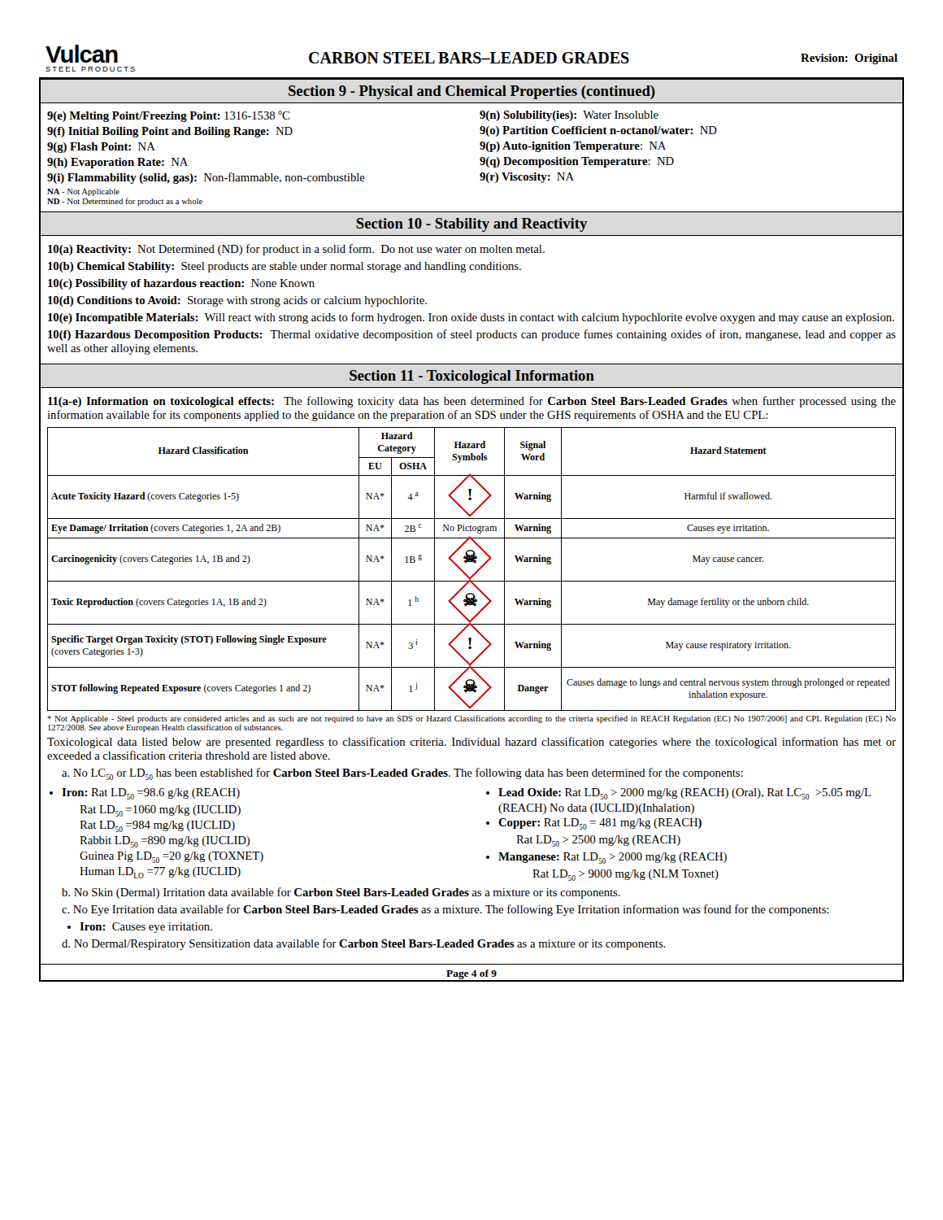VulcanSTEEL PRODUCTS
CARBON STEEL BARS–LEADED GRADES
Revision: Original
Section 9 - Physical and Chemical Properties (continued)
9(e) Melting Point/Freezing Point: 1316-1538 oC
9(f) Initial Boiling Point and Boiling Range: ND
9(g) Flash Point: NA
9(h) Evaporation Rate: NA
9(i) Flammability (solid, gas): Non-flammable, non-combustible
9(n) Solubility(ies): Water Insoluble
9(o) Partition Coefficient n-octanol/water: ND
9(p) Auto-ignition Temperature: NA
9(q) Decomposition Temperature: ND
9(r) Viscosity: NA
NA - Not Applicable
ND - Not Determined for product as a whole
Section 10 - Stability and Reactivity
10(a) Reactivity: Not Determined (ND) for product in a solid form. Do not use water on molten metal.
10(b) Chemical Stability: Steel products are stable under normal storage and handling conditions.
10(c) Possibility of hazardous reaction: None Known
10(d) Conditions to Avoid: Storage with strong acids or calcium hypochlorite.
10(e) Incompatible Materials: Will react with strong acids to form hydrogen. Iron oxide dusts in contact with calcium hypochlorite evolve oxygen and may cause an explosion.
10(f) Hazardous Decomposition Products: Thermal oxidative decomposition of steel products can produce fumes containing oxides of iron, manganese, lead and copper as well as other alloying elements.
Section 11 - Toxicological Information
11(a-e) Information on toxicological effects: The following toxicity data has been determined for Carbon Steel Bars-Leaded Grades when further processed using the information available for its components applied to the guidance on the preparation of an SDS under the GHS requirements of OSHA and the EU CPL:
| Hazard Classification | Hazard Category | Hazard Symbols | Signal Word | Hazard Statement |
| --- | --- | --- | --- | --- |
| EU | OSHA |
| Acute Toxicity Hazard (covers Categories 1-5) | NA* | 4 a | ! | Warning | Harmful if swallowed. |
| Eye Damage/ Irritation (covers Categories 1, 2A and 2B) | NA* | 2B c | No Pictogram | Warning | Causes eye irritation. |
| Carcinogenicity (covers Categories 1A, 1B and 2) | NA* | 1B g | ☠ | Warning | May cause cancer. |
| Toxic Reproduction (covers Categories 1A, 1B and 2) | NA* | 1 h | ☠ | Warning | May damage fertility or the unborn child. |
| Specific Target Organ Toxicity (STOT) Following Single Exposure (covers Categories 1-3) | NA* | 3 i | ! | Warning | May cause respiratory irritation. |
| STOT following Repeated Exposure (covers Categories 1 and 2) | NA* | 1 j | ☠ | Danger | Causes damage to lungs and central nervous system through prolonged or repeated inhalation exposure. |
* Not Applicable - Steel products are considered articles and as such are not required to have an SDS or Hazard Classifications according to the criteria specified in REACH Regulation (EC) No 1907/2006] and CPL Regulation (EC) No 1272/2008. See above European Health classification of substances.
Toxicological data listed below are presented regardless to classification criteria. Individual hazard classification categories where the toxicological information has met or exceeded a classification criteria threshold are listed above.
a. No LC50 or LD50 has been established for Carbon Steel Bars-Leaded Grades. The following data has been determined for the components:
Iron: Rat LD50 =98.6 g/kg (REACH)
Rat LD50 =1060 mg/kg (IUCLID)
Rat LD50 =984 mg/kg (IUCLID)
Rabbit LD50 =890 mg/kg (IUCLID)
Guinea Pig LD50 =20 g/kg (TOXNET)
Human LDLO =77 g/kg (IUCLID)
Lead Oxide: Rat LD50 > 2000 mg/kg (REACH) (Oral), Rat LC50 >5.05 mg/L (REACH) No data (IUCLID)(Inhalation)
Copper: Rat LD50 = 481 mg/kg (REACH)
Rat LD50 > 2500 mg/kg (REACH)
Manganese: Rat LD50 > 2000 mg/kg (REACH)
Rat LD50 > 9000 mg/kg (NLM Toxnet)
b. No Skin (Dermal) Irritation data available for Carbon Steel Bars-Leaded Grades as a mixture or its components.
c. No Eye Irritation data available for Carbon Steel Bars-Leaded Grades as a mixture. The following Eye Irritation information was found for the components:
Iron: Causes eye irritation.
d. No Dermal/Respiratory Sensitization data available for Carbon Steel Bars-Leaded Grades as a mixture or its components.
Page 4 of 9